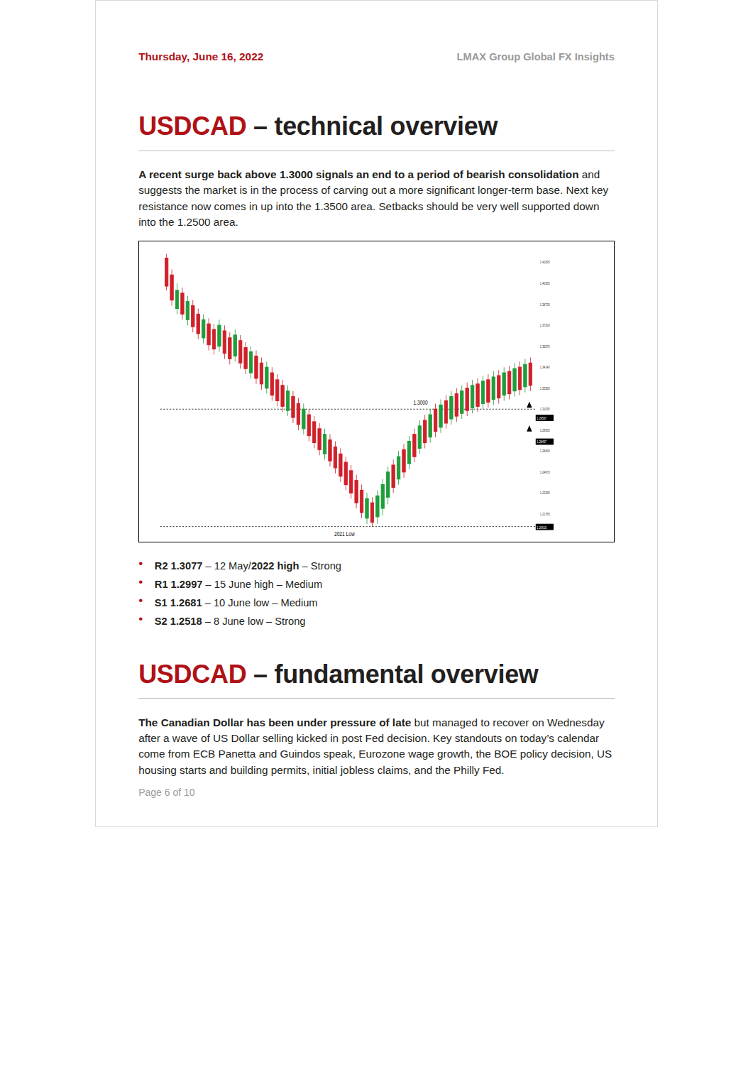Thursday, June 16, 2022
LMAX Group Global FX Insights
USDCAD – technical overview
A recent surge back above 1.3000 signals an end to a period of bearish consolidation and suggests the market is in the process of carving out a more significant longer-term base. Next key resistance now comes in up into the 1.3500 area. Setbacks should be very well supported down into the 1.2500 area.
1.41835 1.40305 1.38730 1.37200 1.35670 1.34140 1.32565 1.31035 1.29505 1.28400 1.24670 1.23295 1.21765 1.29567 1.28457 1.20615 1.3000 2021 Low
R2 1.3077 – 12 May/2022 high – Strong
R1 1.2997 – 15 June high – Medium
S1 1.2681 – 10 June low – Medium
S2 1.2518 – 8 June low – Strong
USDCAD – fundamental overview
The Canadian Dollar has been under pressure of late but managed to recover on Wednesday after a wave of US Dollar selling kicked in post Fed decision. Key standouts on today’s calendar come from ECB Panetta and Guindos speak, Eurozone wage growth, the BOE policy decision, US housing starts and building permits, initial jobless claims, and the Philly Fed.
Page 6 of 10